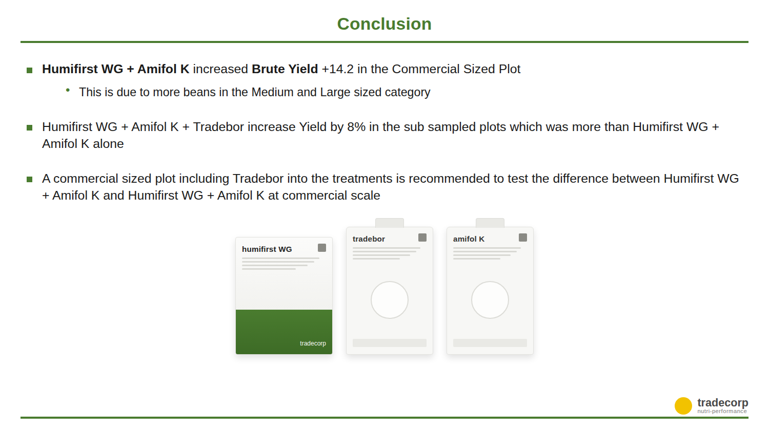Conclusion
Humifirst WG + Amifol K increased Brute Yield +14.2 in the Commercial Sized Plot
This is due to more beans in the Medium and Large sized category
Humifirst WG + Amifol K + Tradebor increase Yield by 8% in the sub sampled plots which was more than Humifirst WG + Amifol K alone
A commercial sized plot including Tradebor into the treatments is recommended to test the difference between Humifirst WG + Amifol K and Humifirst WG + Amifol K at commercial scale
humifirst WG
tradecorp
tradebor
amifol K
tradecorp
nutri-performance